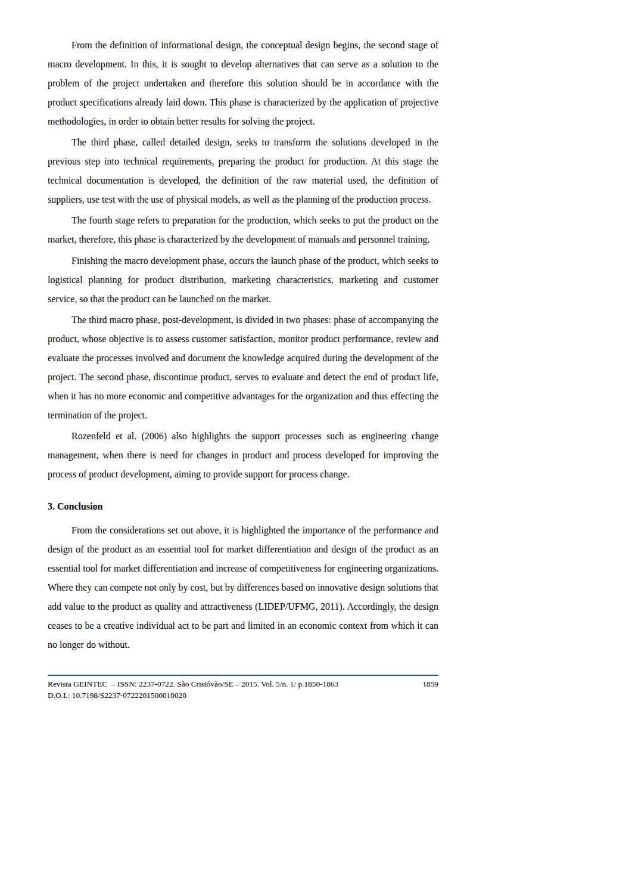From the definition of informational design, the conceptual design begins, the second stage of macro development. In this, it is sought to develop alternatives that can serve as a solution to the problem of the project undertaken and therefore this solution should be in accordance with the product specifications already laid down. This phase is characterized by the application of projective methodologies, in order to obtain better results for solving the project.
The third phase, called detailed design, seeks to transform the solutions developed in the previous step into technical requirements, preparing the product for production. At this stage the technical documentation is developed, the definition of the raw material used, the definition of suppliers, use test with the use of physical models, as well as the planning of the production process.
The fourth stage refers to preparation for the production, which seeks to put the product on the market, therefore, this phase is characterized by the development of manuals and personnel training.
Finishing the macro development phase, occurs the launch phase of the product, which seeks to logistical planning for product distribution, marketing characteristics, marketing and customer service, so that the product can be launched on the market.
The third macro phase, post-development, is divided in two phases: phase of accompanying the product, whose objective is to assess customer satisfaction, monitor product performance, review and evaluate the processes involved and document the knowledge acquired during the development of the project. The second phase, discontinue product, serves to evaluate and detect the end of product life, when it has no more economic and competitive advantages for the organization and thus effecting the termination of the project.
Rozenfeld et al. (2006) also highlights the support processes such as engineering change management, when there is need for changes in product and process developed for improving the process of product development, aiming to provide support for process change.
3. Conclusion
From the considerations set out above, it is highlighted the importance of the performance and design of the product as an essential tool for market differentiation and design of the product as an essential tool for market differentiation and increase of competitiveness for engineering organizations. Where they can compete not only by cost, but by differences based on innovative design solutions that add value to the product as quality and attractiveness (LIDEP/UFMG, 2011). Accordingly, the design ceases to be a creative individual act to be part and limited in an economic context from which it can no longer do without.
Revista GEINTEC – ISSN: 2237-0722. São Cristóvão/SE – 2015. Vol. 5/n. 1/ p.1850-1863
1859
D.O.I.: 10.7198/S2237-0722201500010020